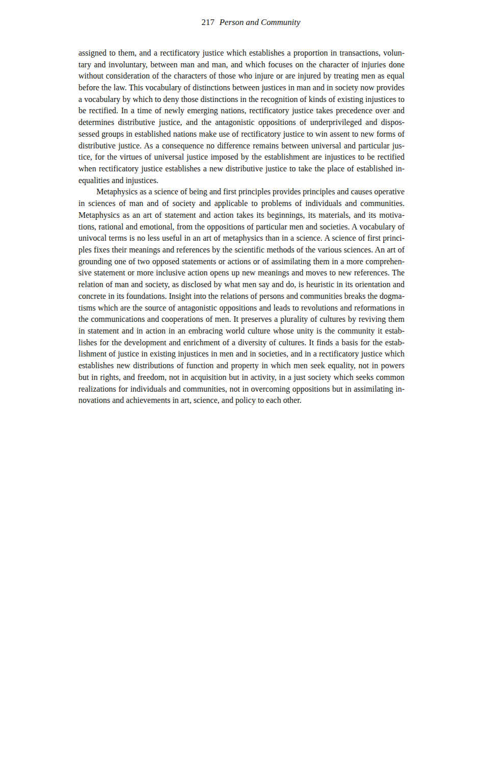217 Person and Community
assigned to them, and a rectificatory justice which establishes a proportion in transactions, voluntary and involuntary, between man and man, and which focuses on the character of injuries done without consideration of the characters of those who injure or are injured by treating men as equal before the law. This vocabulary of distinctions between justices in man and in society now provides a vocabulary by which to deny those distinctions in the recognition of kinds of existing injustices to be rectified. In a time of newly emerging nations, rectificatory justice takes precedence over and determines distributive justice, and the antagonistic oppositions of underprivileged and dispossessed groups in established nations make use of rectificatory justice to win assent to new forms of distributive justice. As a consequence no difference remains between universal and particular justice, for the virtues of universal justice imposed by the establishment are injustices to be rectified when rectificatory justice establishes a new distributive justice to take the place of established inequalities and injustices.
Metaphysics as a science of being and first principles provides principles and causes operative in sciences of man and of society and applicable to problems of individuals and communities. Metaphysics as an art of statement and action takes its beginnings, its materials, and its motivations, rational and emotional, from the oppositions of particular men and societies. A vocabulary of univocal terms is no less useful in an art of metaphysics than in a science. A science of first principles fixes their meanings and references by the scientific methods of the various sciences. An art of grounding one of two opposed statements or actions or of assimilating them in a more comprehensive statement or more inclusive action opens up new meanings and moves to new references. The relation of man and society, as disclosed by what men say and do, is heuristic in its orientation and concrete in its foundations. Insight into the relations of persons and communities breaks the dogmatisms which are the source of antagonistic oppositions and leads to revolutions and reformations in the communications and cooperations of men. It preserves a plurality of cultures by reviving them in statement and in action in an embracing world culture whose unity is the community it establishes for the development and enrichment of a diversity of cultures. It finds a basis for the establishment of justice in existing injustices in men and in societies, and in a rectificatory justice which establishes new distributions of function and property in which men seek equality, not in powers but in rights, and freedom, not in acquisition but in activity, in a just society which seeks common realizations for individuals and communities, not in overcoming oppositions but in assimilating innovations and achievements in art, science, and policy to each other.